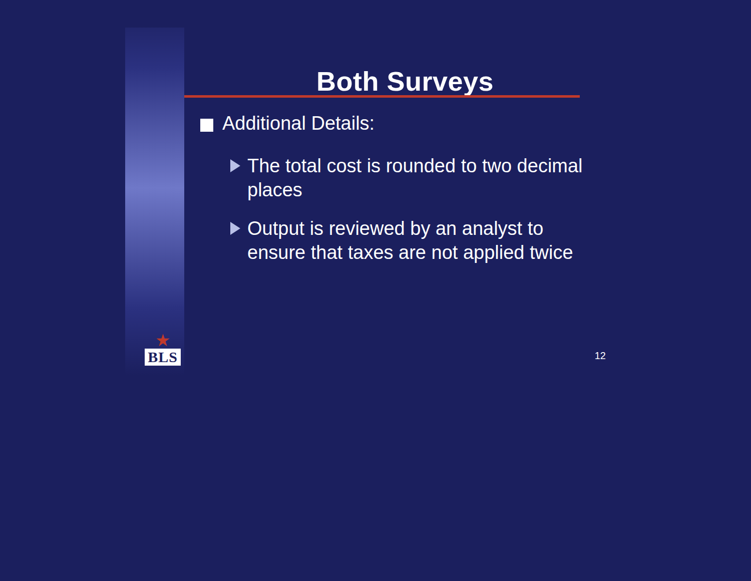Both Surveys
Additional Details:
The total cost is rounded to two decimal places
Output is reviewed by an analyst to ensure that taxes are not applied twice
★
BLS
12